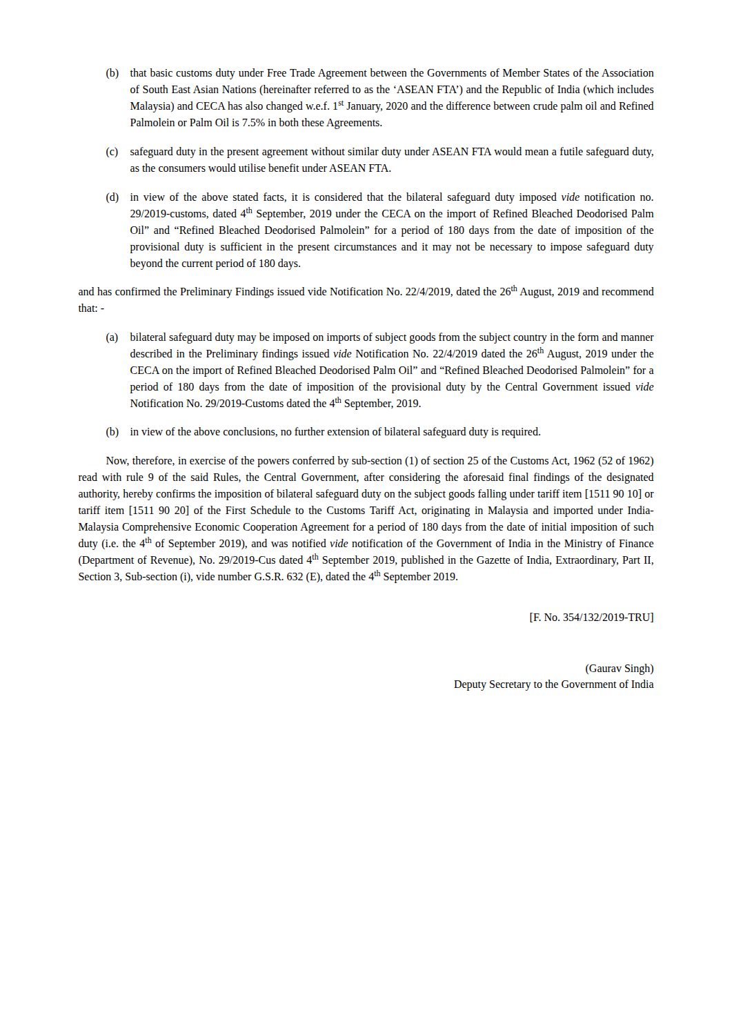(b) that basic customs duty under Free Trade Agreement between the Governments of Member States of the Association of South East Asian Nations (hereinafter referred to as the ‘ASEAN FTA’) and the Republic of India (which includes Malaysia) and CECA has also changed w.e.f. 1st January, 2020 and the difference between crude palm oil and Refined Palmolein or Palm Oil is 7.5% in both these Agreements.
(c) safeguard duty in the present agreement without similar duty under ASEAN FTA would mean a futile safeguard duty, as the consumers would utilise benefit under ASEAN FTA.
(d) in view of the above stated facts, it is considered that the bilateral safeguard duty imposed vide notification no. 29/2019-customs, dated 4th September, 2019 under the CECA on the import of Refined Bleached Deodorised Palm Oil” and “Refined Bleached Deodorised Palmolein” for a period of 180 days from the date of imposition of the provisional duty is sufficient in the present circumstances and it may not be necessary to impose safeguard duty beyond the current period of 180 days.
and has confirmed the Preliminary Findings issued vide Notification No. 22/4/2019, dated the 26th August, 2019 and recommend that: -
(a) bilateral safeguard duty may be imposed on imports of subject goods from the subject country in the form and manner described in the Preliminary findings issued vide Notification No. 22/4/2019 dated the 26th August, 2019 under the CECA on the import of Refined Bleached Deodorised Palm Oil” and “Refined Bleached Deodorised Palmolein” for a period of 180 days from the date of imposition of the provisional duty by the Central Government issued vide Notification No. 29/2019-Customs dated the 4th September, 2019.
(b) in view of the above conclusions, no further extension of bilateral safeguard duty is required.
Now, therefore, in exercise of the powers conferred by sub-section (1) of section 25 of the Customs Act, 1962 (52 of 1962) read with rule 9 of the said Rules, the Central Government, after considering the aforesaid final findings of the designated authority, hereby confirms the imposition of bilateral safeguard duty on the subject goods falling under tariff item [1511 90 10] or tariff item [1511 90 20] of the First Schedule to the Customs Tariff Act, originating in Malaysia and imported under India-Malaysia Comprehensive Economic Cooperation Agreement for a period of 180 days from the date of initial imposition of such duty (i.e. the 4th of September 2019), and was notified vide notification of the Government of India in the Ministry of Finance (Department of Revenue), No. 29/2019-Cus dated 4th September 2019, published in the Gazette of India, Extraordinary, Part II, Section 3, Sub-section (i), vide number G.S.R. 632 (E), dated the 4th September 2019.
[F. No. 354/132/2019-TRU]
(Gaurav Singh)
Deputy Secretary to the Government of India